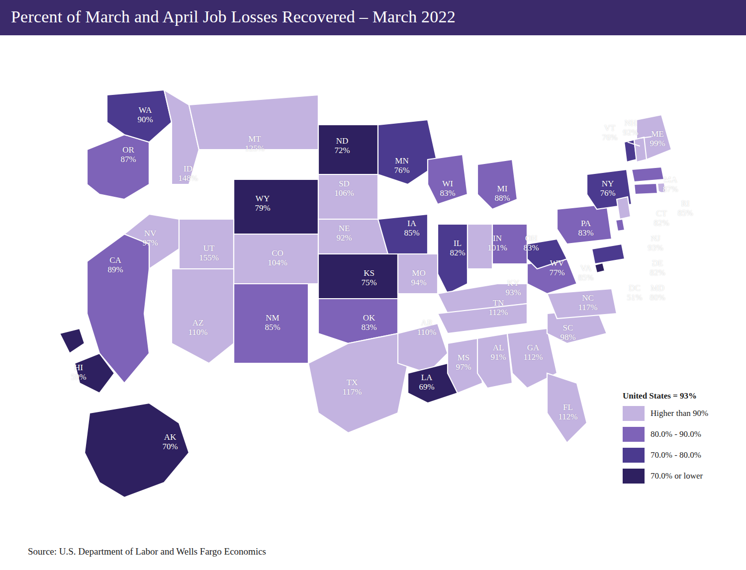Percent of March and April Job Losses Recovered – March 2022
WA
90%
OR
87%
ID
148%
MT
125%
ND
72%
MN
76%
WI
83%
MI
88%
NY
76%
ME
99%
VT
76%
NH
92%
MA
87%
RI
85%
CT
82%
NJ
93%
DE
82%
MD
80%
DC
51%
PA
83%
OH
83%
WV
77%
VA
85%
IN
101%
IL
82%
IA
85%
NE
92%
SD
106%
WY
79%
NV
97%
UT
155%
CO
104%
CA
89%
AZ
110%
NM
85%
OK
83%
KS
75%
MO
94%
KY
93%
TN
112%
NC
117%
SC
98%
GA
112%
AL
91%
MS
97%
LA
69%
AR
110%
TX
117%
FL
112%
HI
59%
AK
70%
United States = 93%
Higher than 90%
80.0% - 90.0%
70.0% - 80.0%
70.0% or lower
Source: U.S. Department of Labor and Wells Fargo Economics